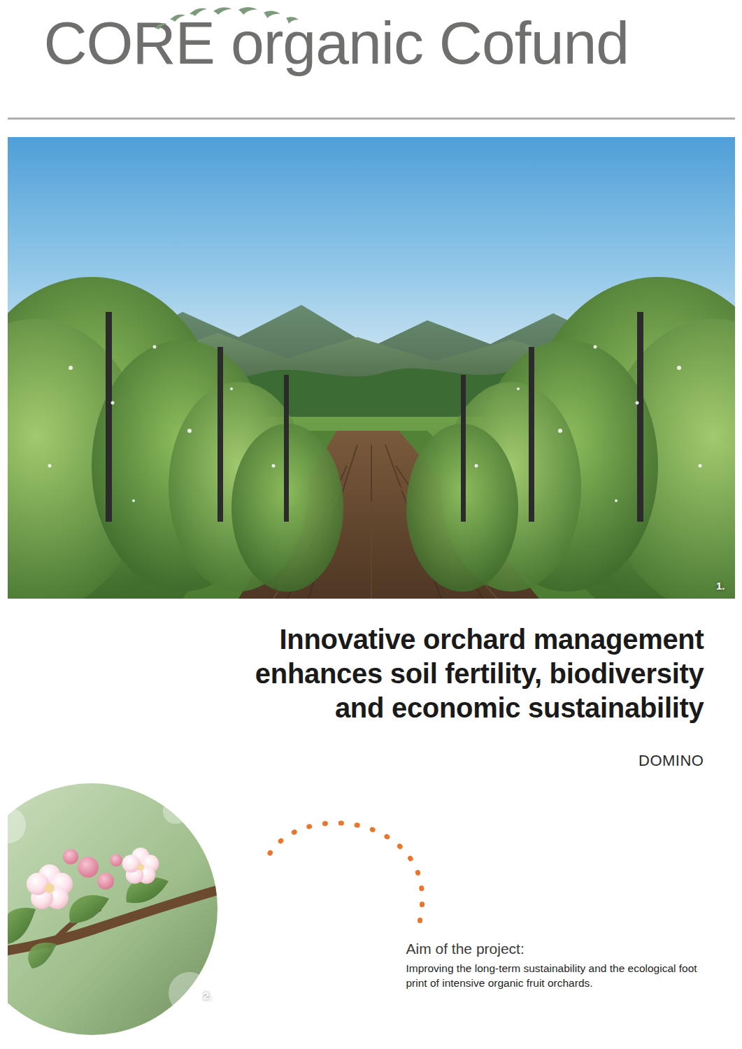CORE organic Cofund
1.
Innovative orchard management
enhances soil fertility, biodiversity
and economic sustainability
DOMINO
2.
Aim of the project:
Improving the long-term sustainability and the ecological foot print of intensive organic fruit orchards.